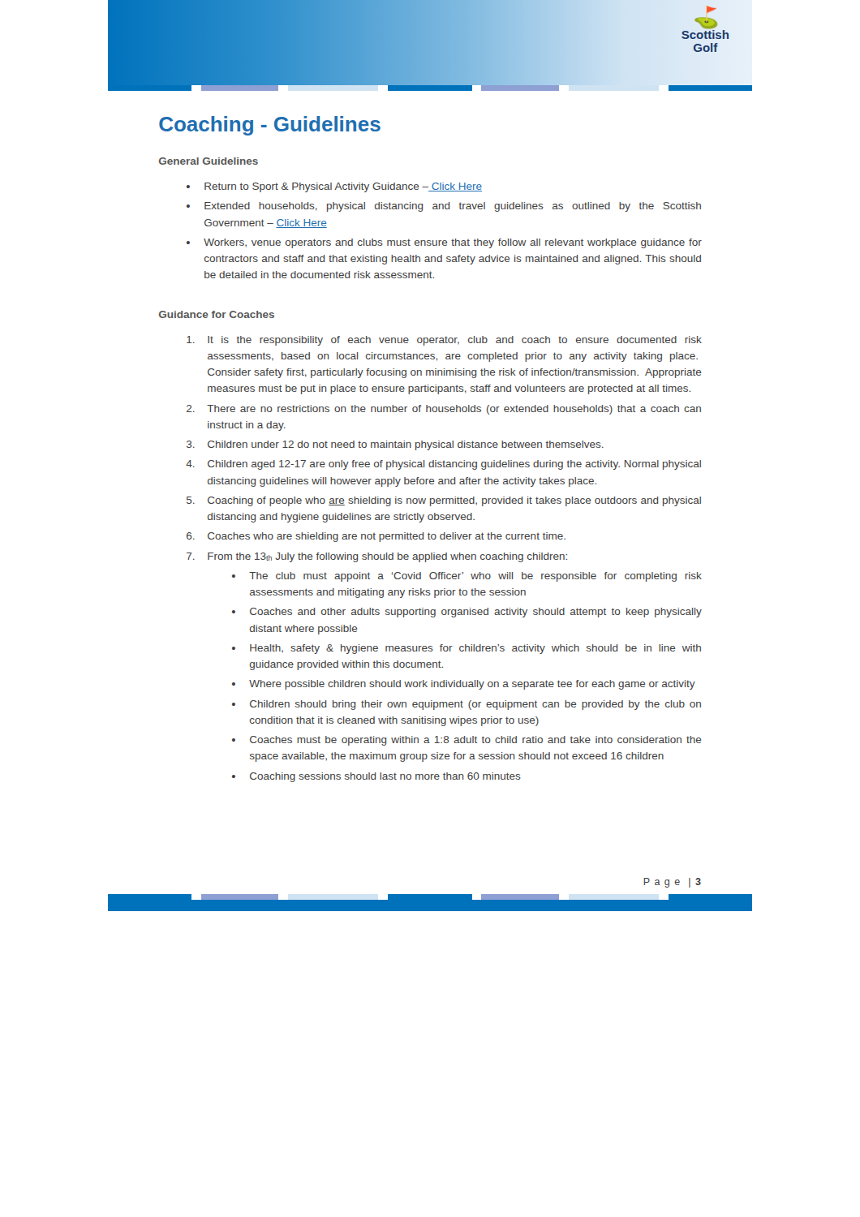⛳
Scottish Golf
Coaching - Guidelines
General Guidelines
Return to Sport & Physical Activity Guidance – Click Here
Extended households, physical distancing and travel guidelines as outlined by the Scottish Government – Click Here
Workers, venue operators and clubs must ensure that they follow all relevant workplace guidance for contractors and staff and that existing health and safety advice is maintained and aligned. This should be detailed in the documented risk assessment.
Guidance for Coaches
It is the responsibility of each venue operator, club and coach to ensure documented risk assessments, based on local circumstances, are completed prior to any activity taking place. Consider safety first, particularly focusing on minimising the risk of infection/transmission. Appropriate measures must be put in place to ensure participants, staff and volunteers are protected at all times.
There are no restrictions on the number of households (or extended households) that a coach can instruct in a day.
Children under 12 do not need to maintain physical distance between themselves.
Children aged 12-17 are only free of physical distancing guidelines during the activity. Normal physical distancing guidelines will however apply before and after the activity takes place.
Coaching of people who are shielding is now permitted, provided it takes place outdoors and physical distancing and hygiene guidelines are strictly observed.
Coaches who are shielding are not permitted to deliver at the current time.
From the 13th July the following should be applied when coaching children:
The club must appoint a ‘Covid Officer’ who will be responsible for completing risk assessments and mitigating any risks prior to the session
Coaches and other adults supporting organised activity should attempt to keep physically distant where possible
Health, safety & hygiene measures for children’s activity which should be in line with guidance provided within this document.
Where possible children should work individually on a separate tee for each game or activity
Children should bring their own equipment (or equipment can be provided by the club on condition that it is cleaned with sanitising wipes prior to use)
Coaches must be operating within a 1:8 adult to child ratio and take into consideration the space available, the maximum group size for a session should not exceed 16 children
Coaching sessions should last no more than 60 minutes
P a g e | 3